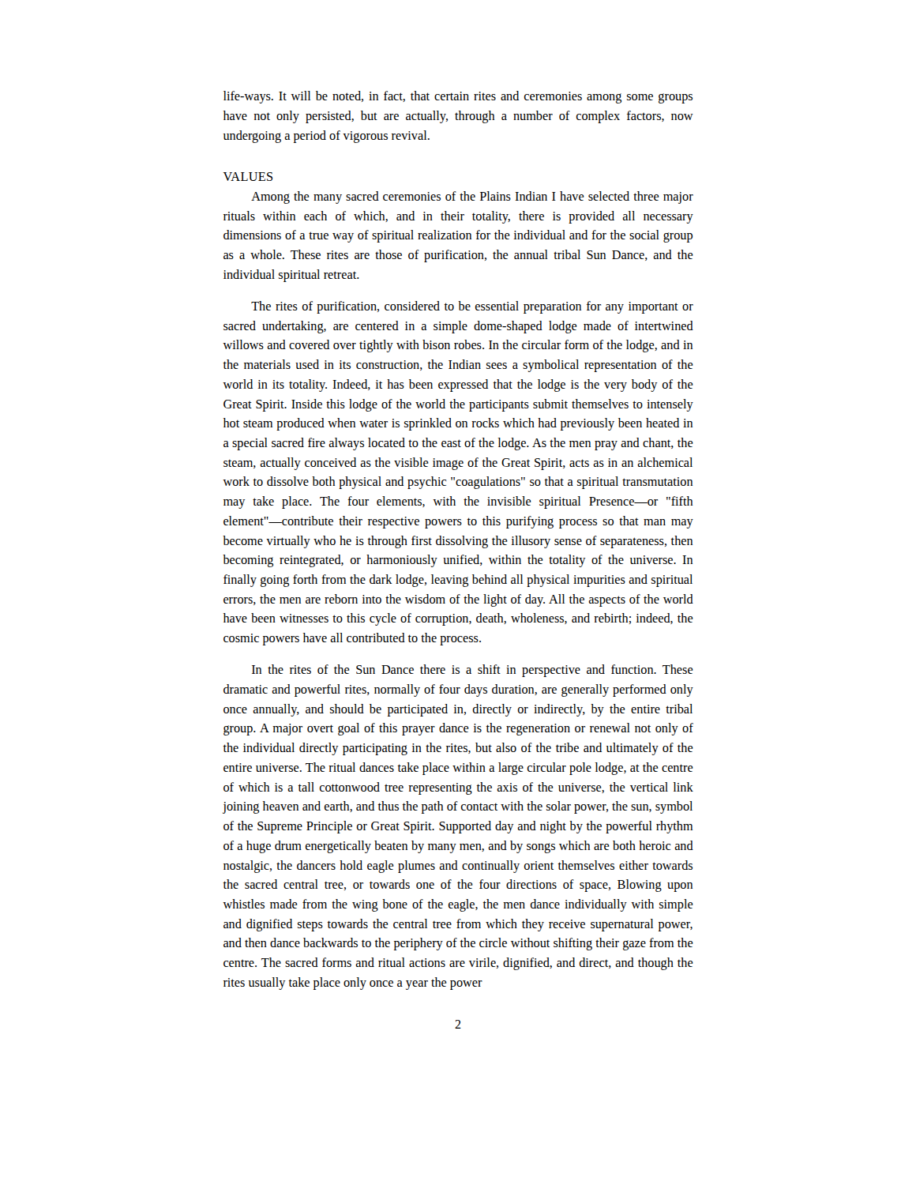life-ways. It will be noted, in fact, that certain rites and ceremonies among some groups have not only persisted, but are actually, through a number of complex factors, now undergoing a period of vigorous revival.
VALUES
Among the many sacred ceremonies of the Plains Indian I have selected three major rituals within each of which, and in their totality, there is provided all necessary dimensions of a true way of spiritual realization for the individual and for the social group as a whole. These rites are those of purification, the annual tribal Sun Dance, and the individual spiritual retreat.
The rites of purification, considered to be essential preparation for any important or sacred undertaking, are centered in a simple dome-shaped lodge made of intertwined willows and covered over tightly with bison robes. In the circular form of the lodge, and in the materials used in its construction, the Indian sees a symbolical representation of the world in its totality. Indeed, it has been expressed that the lodge is the very body of the Great Spirit. Inside this lodge of the world the participants submit themselves to intensely hot steam produced when water is sprinkled on rocks which had previously been heated in a special sacred fire always located to the east of the lodge. As the men pray and chant, the steam, actually conceived as the visible image of the Great Spirit, acts as in an alchemical work to dissolve both physical and psychic "coagulations" so that a spiritual transmutation may take place. The four elements, with the invisible spiritual Presence—or "fifth element"—contribute their respective powers to this purifying process so that man may become virtually who he is through first dissolving the illusory sense of separateness, then becoming reintegrated, or harmoniously unified, within the totality of the universe. In finally going forth from the dark lodge, leaving behind all physical impurities and spiritual errors, the men are reborn into the wisdom of the light of day. All the aspects of the world have been witnesses to this cycle of corruption, death, wholeness, and rebirth; indeed, the cosmic powers have all contributed to the process.
In the rites of the Sun Dance there is a shift in perspective and function. These dramatic and powerful rites, normally of four days duration, are generally performed only once annually, and should be participated in, directly or indirectly, by the entire tribal group. A major overt goal of this prayer dance is the regeneration or renewal not only of the individual directly participating in the rites, but also of the tribe and ultimately of the entire universe. The ritual dances take place within a large circular pole lodge, at the centre of which is a tall cottonwood tree representing the axis of the universe, the vertical link joining heaven and earth, and thus the path of contact with the solar power, the sun, symbol of the Supreme Principle or Great Spirit. Supported day and night by the powerful rhythm of a huge drum energetically beaten by many men, and by songs which are both heroic and nostalgic, the dancers hold eagle plumes and continually orient themselves either towards the sacred central tree, or towards one of the four directions of space, Blowing upon whistles made from the wing bone of the eagle, the men dance individually with simple and dignified steps towards the central tree from which they receive supernatural power, and then dance backwards to the periphery of the circle without shifting their gaze from the centre. The sacred forms and ritual actions are virile, dignified, and direct, and though the rites usually take place only once a year the power
2